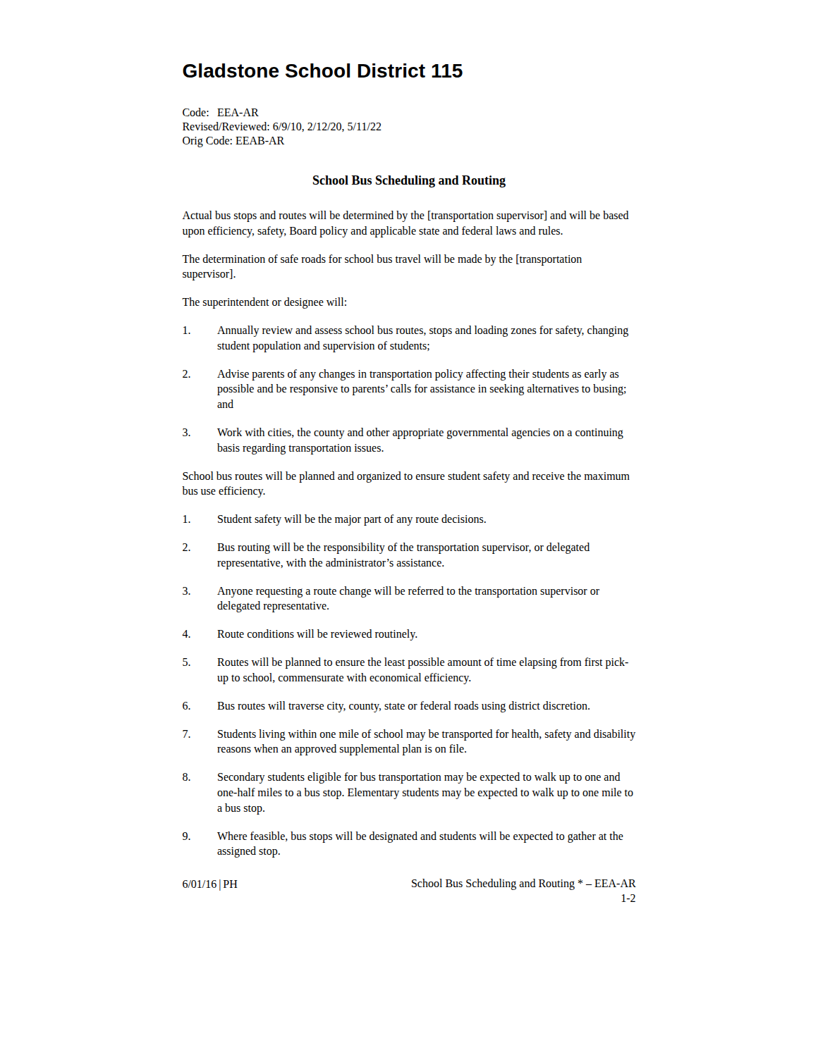Gladstone School District 115
Code: EEA-AR
Revised/Reviewed: 6/9/10, 2/12/20, 5/11/22
Orig Code: EEAB-AR
School Bus Scheduling and Routing
Actual bus stops and routes will be determined by the [transportation supervisor] and will be based upon efficiency, safety, Board policy and applicable state and federal laws and rules.
The determination of safe roads for school bus travel will be made by the [transportation supervisor].
The superintendent or designee will:
1. Annually review and assess school bus routes, stops and loading zones for safety, changing student population and supervision of students;
2. Advise parents of any changes in transportation policy affecting their students as early as possible and be responsive to parents’ calls for assistance in seeking alternatives to busing; and
3. Work with cities, the county and other appropriate governmental agencies on a continuing basis regarding transportation issues.
School bus routes will be planned and organized to ensure student safety and receive the maximum bus use efficiency.
1. Student safety will be the major part of any route decisions.
2. Bus routing will be the responsibility of the transportation supervisor, or delegated representative, with the administrator’s assistance.
3. Anyone requesting a route change will be referred to the transportation supervisor or delegated representative.
4. Route conditions will be reviewed routinely.
5. Routes will be planned to ensure the least possible amount of time elapsing from first pick-up to school, commensurate with economical efficiency.
6. Bus routes will traverse city, county, state or federal roads using district discretion.
7. Students living within one mile of school may be transported for health, safety and disability reasons when an approved supplemental plan is on file.
8. Secondary students eligible for bus transportation may be expected to walk up to one and one-half miles to a bus stop. Elementary students may be expected to walk up to one mile to a bus stop.
9. Where feasible, bus stops will be designated and students will be expected to gather at the assigned stop.
6/01/16|PH
School Bus Scheduling and Routing * – EEA-AR
1-2